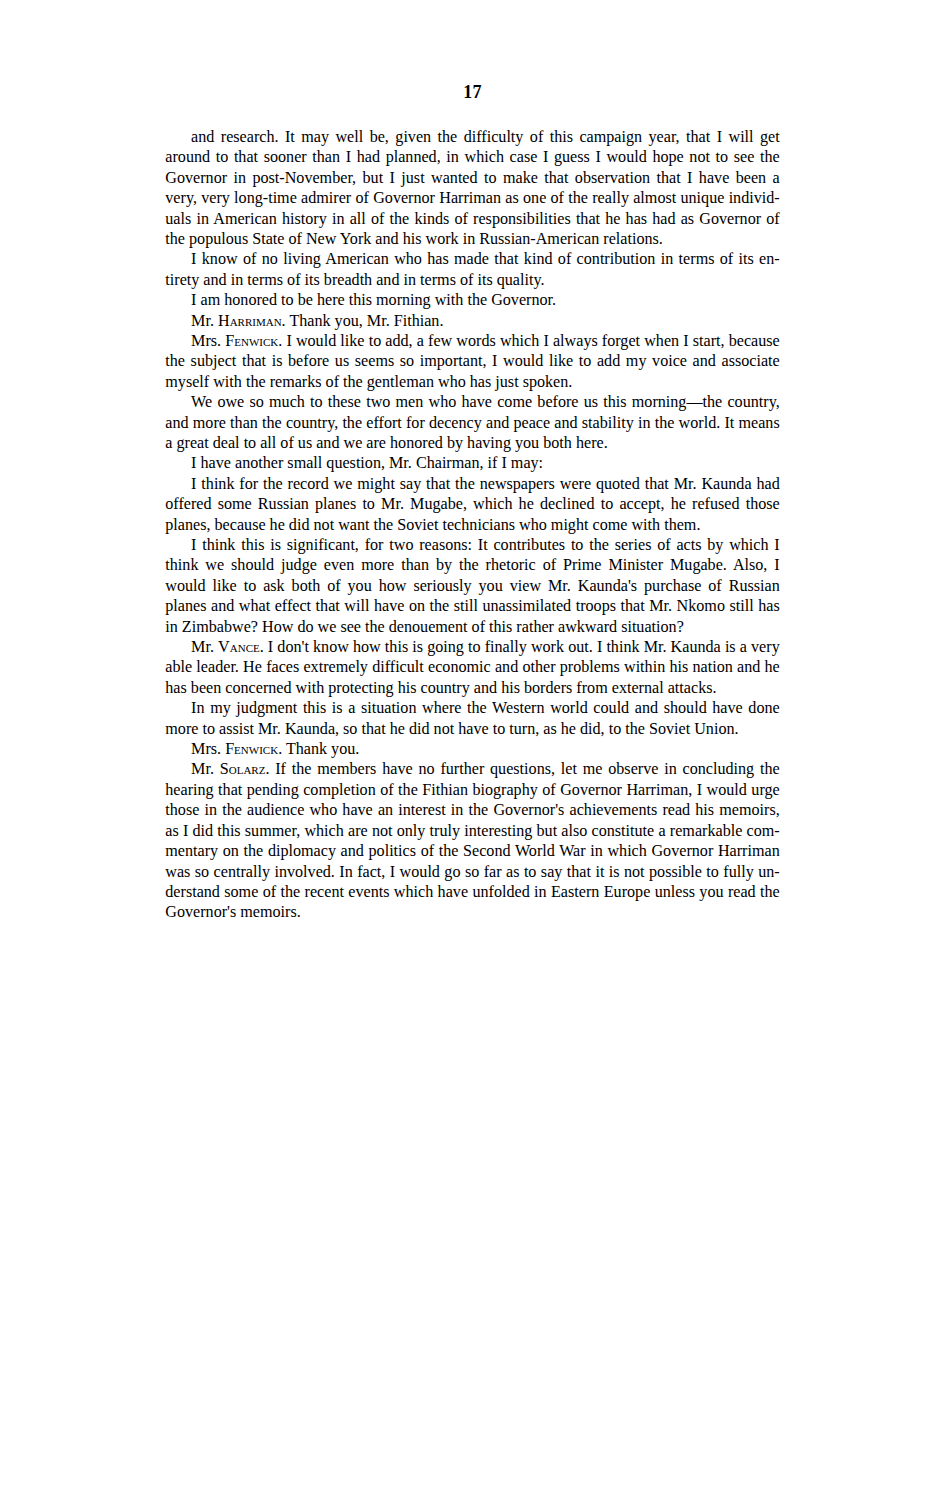17
and research. It may well be, given the difficulty of this campaign year, that I will get around to that sooner than I had planned, in which case I guess I would hope not to see the Governor in post-November, but I just wanted to make that observation that I have been a very, very long-time admirer of Governor Harriman as one of the really almost unique individuals in American history in all of the kinds of responsibilities that he has had as Governor of the populous State of New York and his work in Russian-American relations.
I know of no living American who has made that kind of contribution in terms of its entirety and in terms of its breadth and in terms of its quality.
I am honored to be here this morning with the Governor.
Mr. Harriman. Thank you, Mr. Fithian.
Mrs. Fenwick. I would like to add, a few words which I always forget when I start, because the subject that is before us seems so important, I would like to add my voice and associate myself with the remarks of the gentleman who has just spoken.
We owe so much to these two men who have come before us this morning—the country, and more than the country, the effort for decency and peace and stability in the world. It means a great deal to all of us and we are honored by having you both here.
I have another small question, Mr. Chairman, if I may:
I think for the record we might say that the newspapers were quoted that Mr. Kaunda had offered some Russian planes to Mr. Mugabe, which he declined to accept, he refused those planes, because he did not want the Soviet technicians who might come with them.
I think this is significant, for two reasons: It contributes to the series of acts by which I think we should judge even more than by the rhetoric of Prime Minister Mugabe. Also, I would like to ask both of you how seriously you view Mr. Kaunda's purchase of Russian planes and what effect that will have on the still unassimilated troops that Mr. Nkomo still has in Zimbabwe? How do we see the denouement of this rather awkward situation?
Mr. Vance. I don't know how this is going to finally work out. I think Mr. Kaunda is a very able leader. He faces extremely difficult economic and other problems within his nation and he has been concerned with protecting his country and his borders from external attacks.
In my judgment this is a situation where the Western world could and should have done more to assist Mr. Kaunda, so that he did not have to turn, as he did, to the Soviet Union.
Mrs. Fenwick. Thank you.
Mr. Solarz. If the members have no further questions, let me observe in concluding the hearing that pending completion of the Fithian biography of Governor Harriman, I would urge those in the audience who have an interest in the Governor's achievements read his memoirs, as I did this summer, which are not only truly interesting but also constitute a remarkable commentary on the diplomacy and politics of the Second World War in which Governor Harriman was so centrally involved. In fact, I would go so far as to say that it is not possible to fully understand some of the recent events which have unfolded in Eastern Europe unless you read the Governor's memoirs.